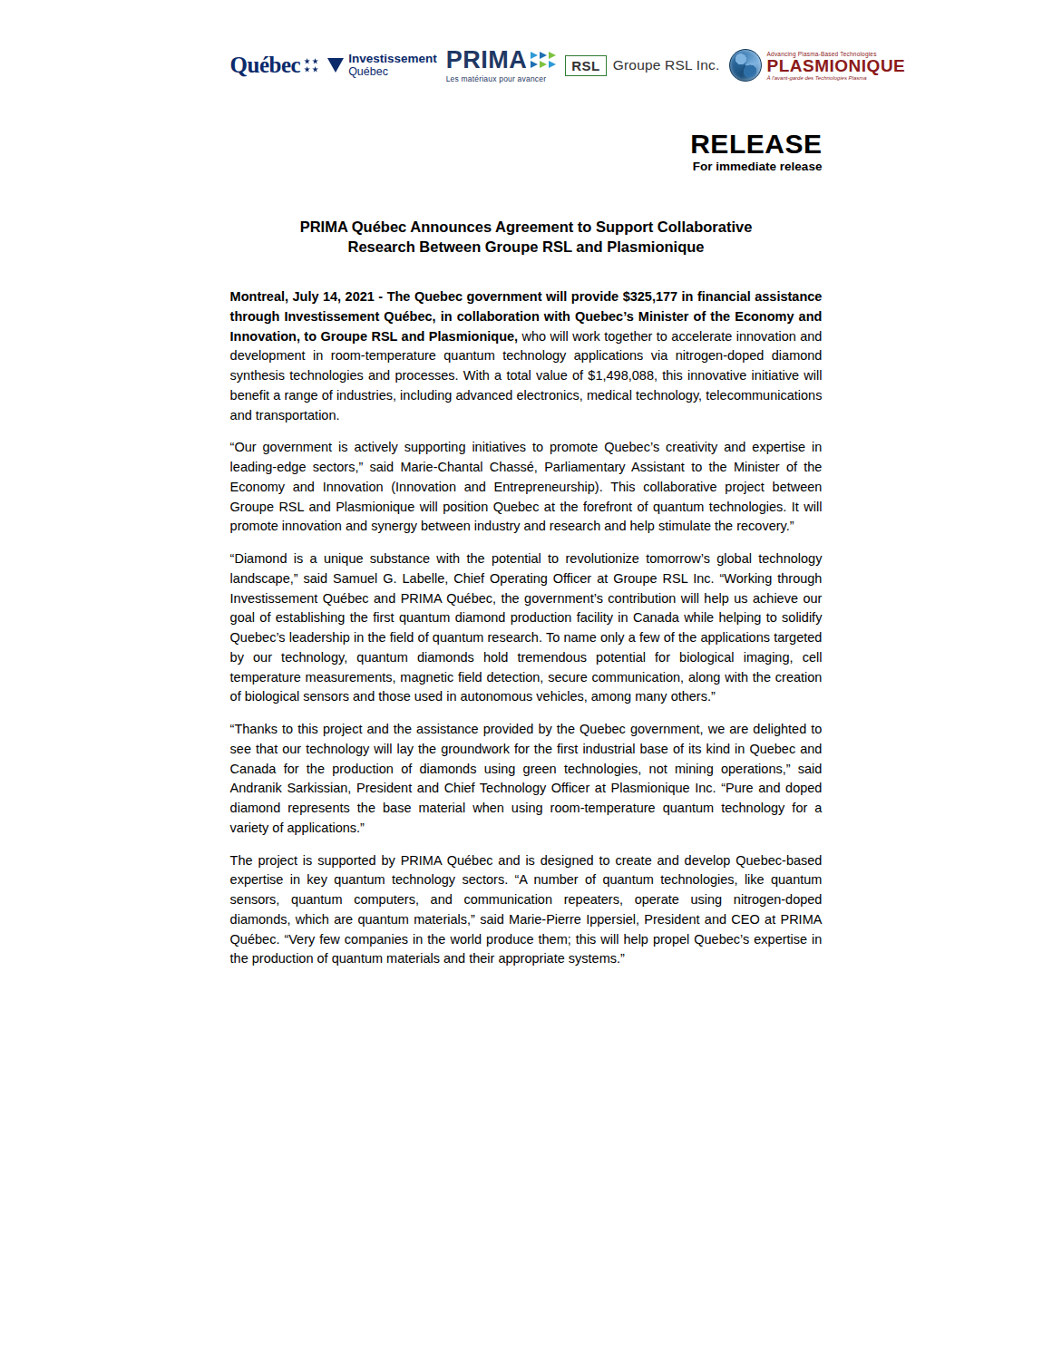Québec
Investissement Québec
PRIMA Les matériaux pour avancer
RSL Groupe RSL Inc.
Advancing Plasma-Based Technologies PLASMIONIQUE À l'avant-garde des Technologies Plasma
RELEASE
For immediate release
PRIMA Québec Announces Agreement to Support Collaborative
Research Between Groupe RSL and Plasmionique
Montreal, July 14, 2021 - The Quebec government will provide $325,177 in financial assistance through Investissement Québec, in collaboration with Quebec’s Minister of the Economy and Innovation, to Groupe RSL and Plasmionique, who will work together to accelerate innovation and development in room-temperature quantum technology applications via nitrogen-doped diamond synthesis technologies and processes. With a total value of $1,498,088, this innovative initiative will benefit a range of industries, including advanced electronics, medical technology, telecommunications and transportation.
“Our government is actively supporting initiatives to promote Quebec’s creativity and expertise in leading-edge sectors,” said Marie-Chantal Chassé, Parliamentary Assistant to the Minister of the Economy and Innovation (Innovation and Entrepreneurship). This collaborative project between Groupe RSL and Plasmionique will position Quebec at the forefront of quantum technologies. It will promote innovation and synergy between industry and research and help stimulate the recovery.”
“Diamond is a unique substance with the potential to revolutionize tomorrow’s global technology landscape,” said Samuel G. Labelle, Chief Operating Officer at Groupe RSL Inc. “Working through Investissement Québec and PRIMA Québec, the government’s contribution will help us achieve our goal of establishing the first quantum diamond production facility in Canada while helping to solidify Quebec’s leadership in the field of quantum research. To name only a few of the applications targeted by our technology, quantum diamonds hold tremendous potential for biological imaging, cell temperature measurements, magnetic field detection, secure communication, along with the creation of biological sensors and those used in autonomous vehicles, among many others.”
“Thanks to this project and the assistance provided by the Quebec government, we are delighted to see that our technology will lay the groundwork for the first industrial base of its kind in Quebec and Canada for the production of diamonds using green technologies, not mining operations,” said Andranik Sarkissian, President and Chief Technology Officer at Plasmionique Inc. “Pure and doped diamond represents the base material when using room-temperature quantum technology for a variety of applications.”
The project is supported by PRIMA Québec and is designed to create and develop Quebec-based expertise in key quantum technology sectors. “A number of quantum technologies, like quantum sensors, quantum computers, and communication repeaters, operate using nitrogen-doped diamonds, which are quantum materials,” said Marie-Pierre Ippersiel, President and CEO at PRIMA Québec. “Very few companies in the world produce them; this will help propel Quebec’s expertise in the production of quantum materials and their appropriate systems.”